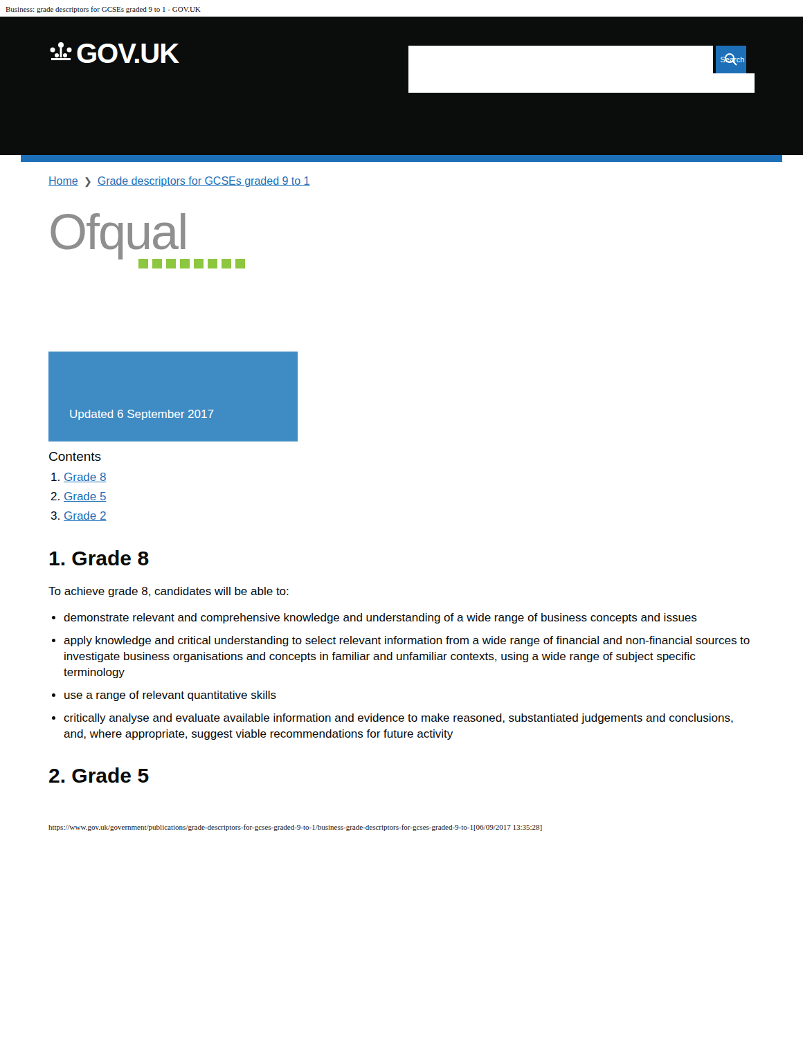Business: grade descriptors for GCSEs graded 9 to 1 - GOV.UK
GOV.UK
Search Search
Home❯Grade descriptors for GCSEs graded 9 to 1
Ofqual
Updated 6 September 2017
Contents
Grade 8
Grade 5
Grade 2
1. Grade 8
To achieve grade 8, candidates will be able to:
demonstrate relevant and comprehensive knowledge and understanding of a wide range of business concepts and issues
apply knowledge and critical understanding to select relevant information from a wide range of financial and non‑financial sources to investigate business organisations and concepts in familiar and unfamiliar contexts, using a wide range of subject specific terminology
use a range of relevant quantitative skills
critically analyse and evaluate available information and evidence to make reasoned, substantiated judgements and conclusions, and, where appropriate, suggest viable recommendations for future activity
2. Grade 5
https://www.gov.uk/government/publications/grade-descriptors-for-gcses-graded-9-to-1/business-grade-descriptors-for-gcses-graded-9-to-1[06/09/2017 13:35:28]